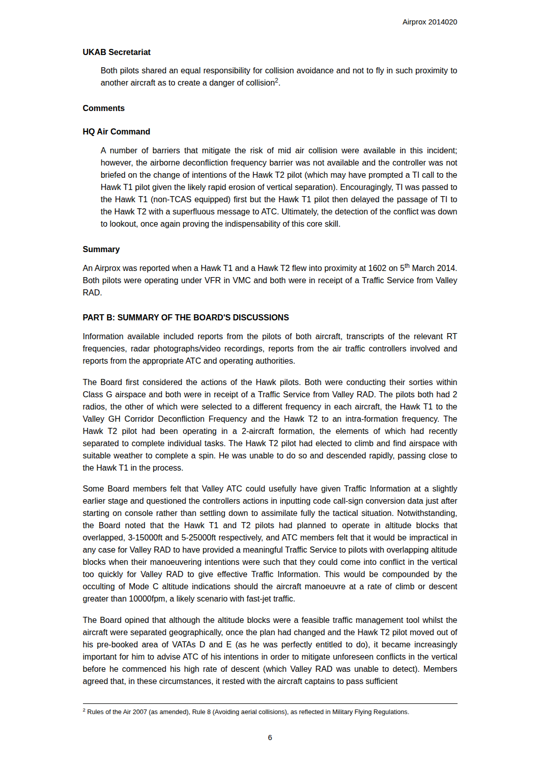Airprox 2014020
UKAB Secretariat
Both pilots shared an equal responsibility for collision avoidance and not to fly in such proximity to another aircraft as to create a danger of collision2.
Comments
HQ Air Command
A number of barriers that mitigate the risk of mid air collision were available in this incident; however, the airborne deconfliction frequency barrier was not available and the controller was not briefed on the change of intentions of the Hawk T2 pilot (which may have prompted a TI call to the Hawk T1 pilot given the likely rapid erosion of vertical separation). Encouragingly, TI was passed to the Hawk T1 (non-TCAS equipped) first but the Hawk T1 pilot then delayed the passage of TI to the Hawk T2 with a superfluous message to ATC. Ultimately, the detection of the conflict was down to lookout, once again proving the indispensability of this core skill.
Summary
An Airprox was reported when a Hawk T1 and a Hawk T2 flew into proximity at 1602 on 5th March 2014. Both pilots were operating under VFR in VMC and both were in receipt of a Traffic Service from Valley RAD.
PART B: SUMMARY OF THE BOARD'S DISCUSSIONS
Information available included reports from the pilots of both aircraft, transcripts of the relevant RT frequencies, radar photographs/video recordings, reports from the air traffic controllers involved and reports from the appropriate ATC and operating authorities.
The Board first considered the actions of the Hawk pilots. Both were conducting their sorties within Class G airspace and both were in receipt of a Traffic Service from Valley RAD. The pilots both had 2 radios, the other of which were selected to a different frequency in each aircraft, the Hawk T1 to the Valley GH Corridor Deconfliction Frequency and the Hawk T2 to an intra-formation frequency. The Hawk T2 pilot had been operating in a 2-aircraft formation, the elements of which had recently separated to complete individual tasks. The Hawk T2 pilot had elected to climb and find airspace with suitable weather to complete a spin. He was unable to do so and descended rapidly, passing close to the Hawk T1 in the process.
Some Board members felt that Valley ATC could usefully have given Traffic Information at a slightly earlier stage and questioned the controllers actions in inputting code call-sign conversion data just after starting on console rather than settling down to assimilate fully the tactical situation. Notwithstanding, the Board noted that the Hawk T1 and T2 pilots had planned to operate in altitude blocks that overlapped, 3-15000ft and 5-25000ft respectively, and ATC members felt that it would be impractical in any case for Valley RAD to have provided a meaningful Traffic Service to pilots with overlapping altitude blocks when their manoeuvering intentions were such that they could come into conflict in the vertical too quickly for Valley RAD to give effective Traffic Information. This would be compounded by the occulting of Mode C altitude indications should the aircraft manoeuvre at a rate of climb or descent greater than 10000fpm, a likely scenario with fast-jet traffic.
The Board opined that although the altitude blocks were a feasible traffic management tool whilst the aircraft were separated geographically, once the plan had changed and the Hawk T2 pilot moved out of his pre-booked area of VATAs D and E (as he was perfectly entitled to do), it became increasingly important for him to advise ATC of his intentions in order to mitigate unforeseen conflicts in the vertical before he commenced his high rate of descent (which Valley RAD was unable to detect). Members agreed that, in these circumstances, it rested with the aircraft captains to pass sufficient
2 Rules of the Air 2007 (as amended), Rule 8 (Avoiding aerial collisions), as reflected in Military Flying Regulations.
6